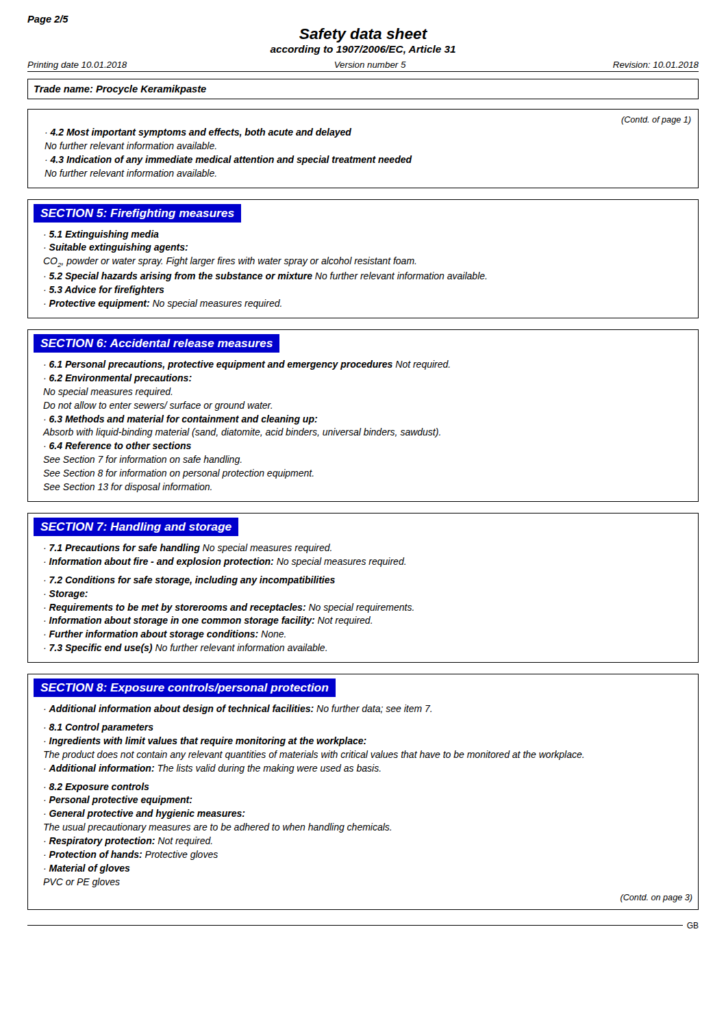Page 2/5
Safety data sheet
according to 1907/2006/EC, Article 31
Printing date 10.01.2018 Version number 5 Revision: 10.01.2018
Trade name: Procycle Keramikpaste
(Contd. of page 1)
· 4.2 Most important symptoms and effects, both acute and delayed
No further relevant information available.
· 4.3 Indication of any immediate medical attention and special treatment needed
No further relevant information available.
SECTION 5: Firefighting measures
· 5.1 Extinguishing media
· Suitable extinguishing agents:
CO2, powder or water spray. Fight larger fires with water spray or alcohol resistant foam.
· 5.2 Special hazards arising from the substance or mixture No further relevant information available.
· 5.3 Advice for firefighters
· Protective equipment: No special measures required.
SECTION 6: Accidental release measures
· 6.1 Personal precautions, protective equipment and emergency procedures Not required.
· 6.2 Environmental precautions:
No special measures required.
Do not allow to enter sewers/ surface or ground water.
· 6.3 Methods and material for containment and cleaning up:
Absorb with liquid-binding material (sand, diatomite, acid binders, universal binders, sawdust).
· 6.4 Reference to other sections
See Section 7 for information on safe handling.
See Section 8 for information on personal protection equipment.
See Section 13 for disposal information.
SECTION 7: Handling and storage
· 7.1 Precautions for safe handling No special measures required.
· Information about fire - and explosion protection: No special measures required.
· 7.2 Conditions for safe storage, including any incompatibilities
· Storage:
· Requirements to be met by storerooms and receptacles: No special requirements.
· Information about storage in one common storage facility: Not required.
· Further information about storage conditions: None.
· 7.3 Specific end use(s) No further relevant information available.
SECTION 8: Exposure controls/personal protection
· Additional information about design of technical facilities: No further data; see item 7.
· 8.1 Control parameters
· Ingredients with limit values that require monitoring at the workplace:
The product does not contain any relevant quantities of materials with critical values that have to be monitored at the workplace.
· Additional information: The lists valid during the making were used as basis.
· 8.2 Exposure controls
· Personal protective equipment:
· General protective and hygienic measures:
The usual precautionary measures are to be adhered to when handling chemicals.
· Respiratory protection: Not required.
· Protection of hands: Protective gloves
· Material of gloves
PVC or PE gloves
(Contd. on page 3)
GB